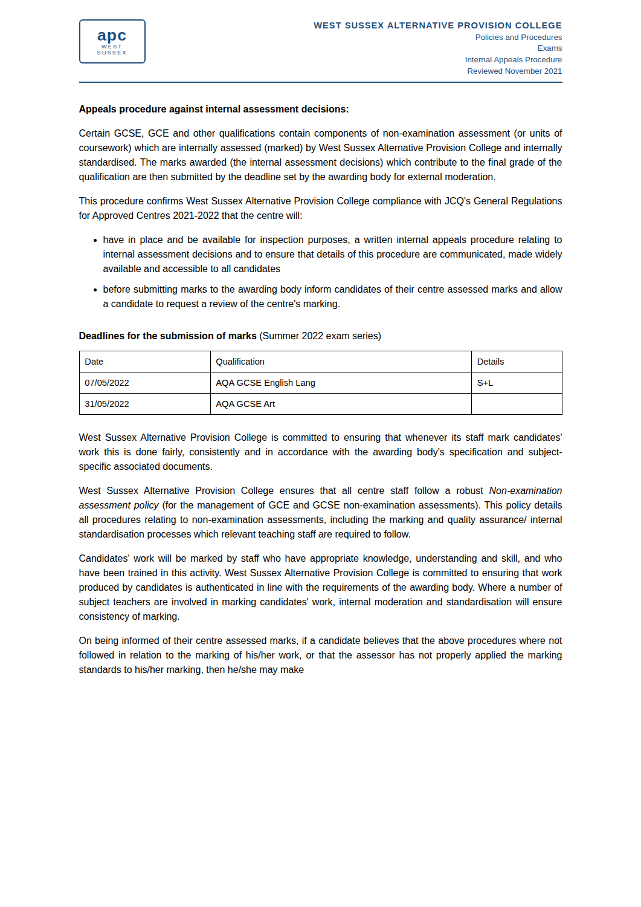apc WEST SUSSEX
West Sussex Alternative Provision College
Policies and Procedures
Exams
Internal Appeals Procedure
Reviewed November 2021
Appeals procedure against internal assessment decisions:
Certain GCSE, GCE and other qualifications contain components of non-examination assessment (or units of coursework) which are internally assessed (marked) by West Sussex Alternative Provision College and internally standardised. The marks awarded (the internal assessment decisions) which contribute to the final grade of the qualification are then submitted by the deadline set by the awarding body for external moderation.
This procedure confirms West Sussex Alternative Provision College compliance with JCQ's General Regulations for Approved Centres 2021-2022 that the centre will:
have in place and be available for inspection purposes, a written internal appeals procedure relating to internal assessment decisions and to ensure that details of this procedure are communicated, made widely available and accessible to all candidates
before submitting marks to the awarding body inform candidates of their centre assessed marks and allow a candidate to request a review of the centre's marking.
Deadlines for the submission of marks (Summer 2022 exam series)
| Date | Qualification | Details |
| --- | --- | --- |
| 07/05/2022 | AQA GCSE English Lang | S+L |
| 31/05/2022 | AQA GCSE Art | |
West Sussex Alternative Provision College is committed to ensuring that whenever its staff mark candidates' work this is done fairly, consistently and in accordance with the awarding body's specification and subject-specific associated documents.
West Sussex Alternative Provision College ensures that all centre staff follow a robust Non-examination assessment policy (for the management of GCE and GCSE non-examination assessments). This policy details all procedures relating to non-examination assessments, including the marking and quality assurance/ internal standardisation processes which relevant teaching staff are required to follow.
Candidates' work will be marked by staff who have appropriate knowledge, understanding and skill, and who have been trained in this activity. West Sussex Alternative Provision College is committed to ensuring that work produced by candidates is authenticated in line with the requirements of the awarding body. Where a number of subject teachers are involved in marking candidates' work, internal moderation and standardisation will ensure consistency of marking.
On being informed of their centre assessed marks, if a candidate believes that the above procedures where not followed in relation to the marking of his/her work, or that the assessor has not properly applied the marking standards to his/her marking, then he/she may make